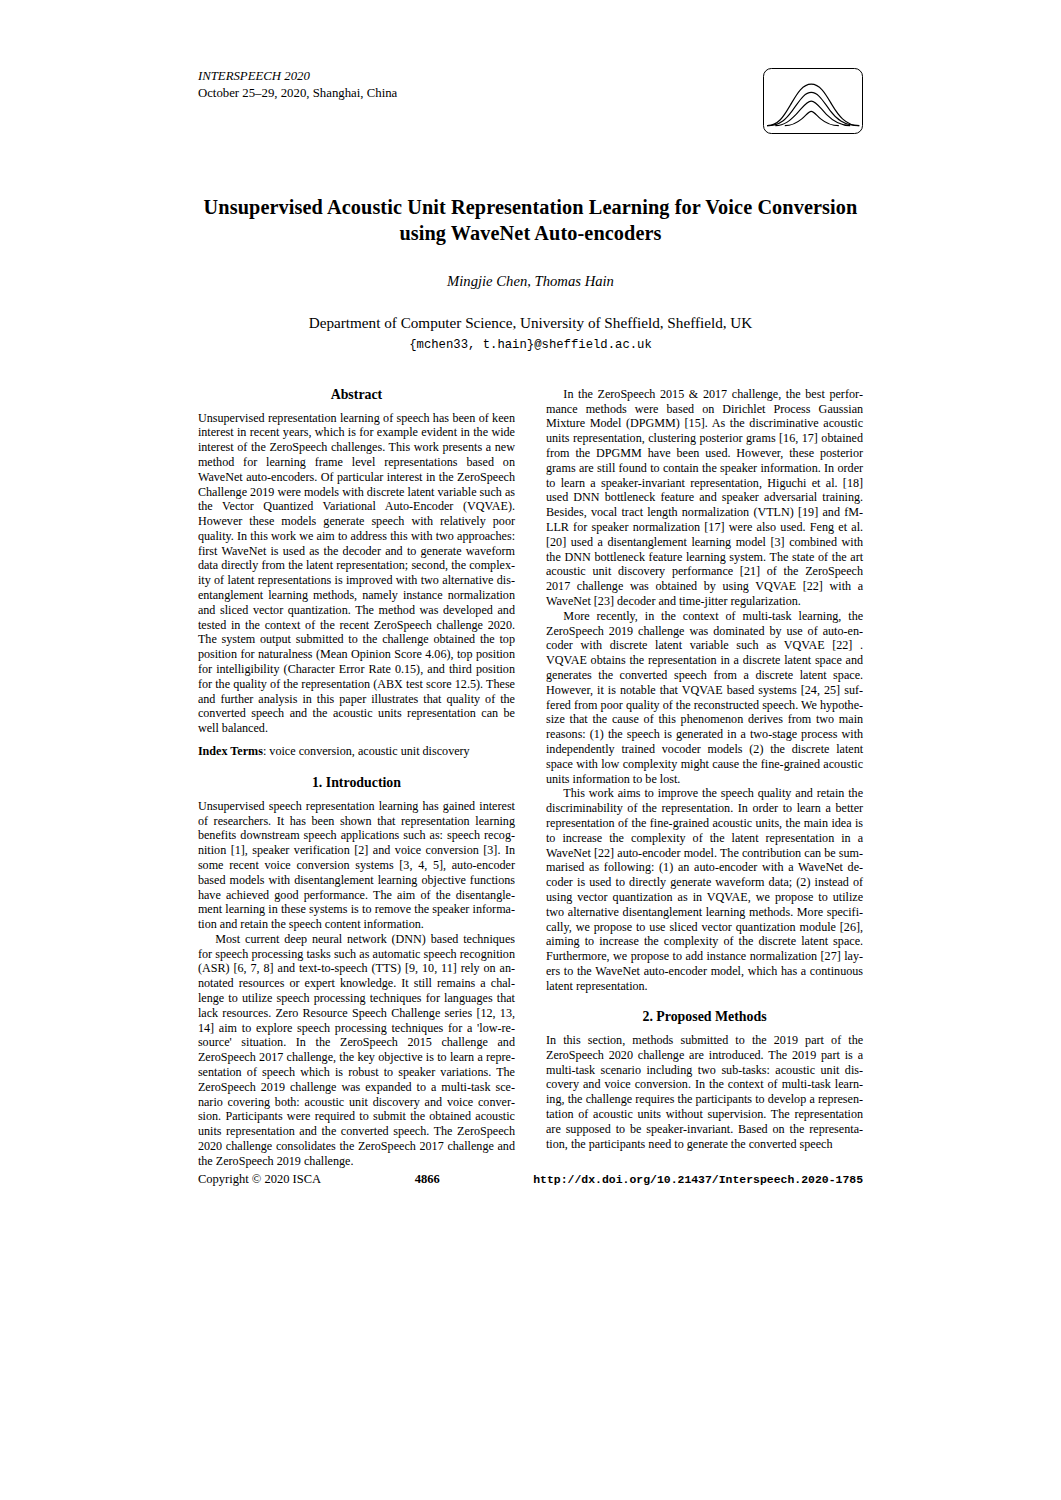INTERSPEECH 2020
October 25–29, 2020, Shanghai, China
Unsupervised Acoustic Unit Representation Learning for Voice Conversion
using WaveNet Auto-encoders
Mingjie Chen, Thomas Hain
Department of Computer Science, University of Sheffield, Sheffield, UK
{mchen33, t.hain}@sheffield.ac.uk
Abstract
Unsupervised representation learning of speech has been of keen interest in recent years, which is for example evident in the wide interest of the ZeroSpeech challenges. This work presents a new method for learning frame level representations based on WaveNet auto-encoders. Of particular interest in the ZeroSpeech Challenge 2019 were models with discrete latent variable such as the Vector Quantized Variational Auto-Encoder (VQVAE). However these models generate speech with relatively poor quality. In this work we aim to address this with two approaches: first WaveNet is used as the decoder and to generate waveform data directly from the latent representation; second, the complexity of latent representations is improved with two alternative disentanglement learning methods, namely instance normalization and sliced vector quantization. The method was developed and tested in the context of the recent ZeroSpeech challenge 2020. The system output submitted to the challenge obtained the top position for naturalness (Mean Opinion Score 4.06), top position for intelligibility (Character Error Rate 0.15), and third position for the quality of the representation (ABX test score 12.5). These and further analysis in this paper illustrates that quality of the converted speech and the acoustic units representation can be well balanced.
Index Terms: voice conversion, acoustic unit discovery
1. Introduction
Unsupervised speech representation learning has gained interest of researchers. It has been shown that representation learning benefits downstream speech applications such as: speech recognition [1], speaker verification [2] and voice conversion [3]. In some recent voice conversion systems [3, 4, 5], auto-encoder based models with disentanglement learning objective functions have achieved good performance. The aim of the disentanglement learning in these systems is to remove the speaker information and retain the speech content information.
Most current deep neural network (DNN) based techniques for speech processing tasks such as automatic speech recognition (ASR) [6, 7, 8] and text-to-speech (TTS) [9, 10, 11] rely on annotated resources or expert knowledge. It still remains a challenge to utilize speech processing techniques for languages that lack resources. Zero Resource Speech Challenge series [12, 13, 14] aim to explore speech processing techniques for a 'low-resource' situation. In the ZeroSpeech 2015 challenge and ZeroSpeech 2017 challenge, the key objective is to learn a representation of speech which is robust to speaker variations. The ZeroSpeech 2019 challenge was expanded to a multi-task scenario covering both: acoustic unit discovery and voice conversion. Participants were required to submit the obtained acoustic units representation and the converted speech. The ZeroSpeech 2020 challenge consolidates the ZeroSpeech 2017 challenge and the ZeroSpeech 2019 challenge.
In the ZeroSpeech 2015 & 2017 challenge, the best performance methods were based on Dirichlet Process Gaussian Mixture Model (DPGMM) [15]. As the discriminative acoustic units representation, clustering posterior grams [16, 17] obtained from the DPGMM have been used. However, these posterior grams are still found to contain the speaker information. In order to learn a speaker-invariant representation, Higuchi et al. [18] used DNN bottleneck feature and speaker adversarial training. Besides, vocal tract length normalization (VTLN) [19] and fMLLR for speaker normalization [17] were also used. Feng et al. [20] used a disentanglement learning model [3] combined with the DNN bottleneck feature learning system. The state of the art acoustic unit discovery performance [21] of the ZeroSpeech 2017 challenge was obtained by using VQVAE [22] with a WaveNet [23] decoder and time-jitter regularization.
More recently, in the context of multi-task learning, the ZeroSpeech 2019 challenge was dominated by use of auto-encoder with discrete latent variable such as VQVAE [22] . VQVAE obtains the representation in a discrete latent space and generates the converted speech from a discrete latent space. However, it is notable that VQVAE based systems [24, 25] suffered from poor quality of the reconstructed speech. We hypothesize that the cause of this phenomenon derives from two main reasons: (1) the speech is generated in a two-stage process with independently trained vocoder models (2) the discrete latent space with low complexity might cause the fine-grained acoustic units information to be lost.
This work aims to improve the speech quality and retain the discriminability of the representation. In order to learn a better representation of the fine-grained acoustic units, the main idea is to increase the complexity of the latent representation in a WaveNet [22] auto-encoder model. The contribution can be summarised as following: (1) an auto-encoder with a WaveNet decoder is used to directly generate waveform data; (2) instead of using vector quantization as in VQVAE, we propose to utilize two alternative disentanglement learning methods. More specifically, we propose to use sliced vector quantization module [26], aiming to increase the complexity of the discrete latent space. Furthermore, we propose to add instance normalization [27] layers to the WaveNet auto-encoder model, which has a continuous latent representation.
2. Proposed Methods
In this section, methods submitted to the 2019 part of the ZeroSpeech 2020 challenge are introduced. The 2019 part is a multi-task scenario including two sub-tasks: acoustic unit discovery and voice conversion. In the context of multi-task learning, the challenge requires the participants to develop a representation of acoustic units without supervision. The representation are supposed to be speaker-invariant. Based on the representation, the participants need to generate the converted speech
Copyright © 2020 ISCA
4866
http://dx.doi.org/10.21437/Interspeech.2020-1785